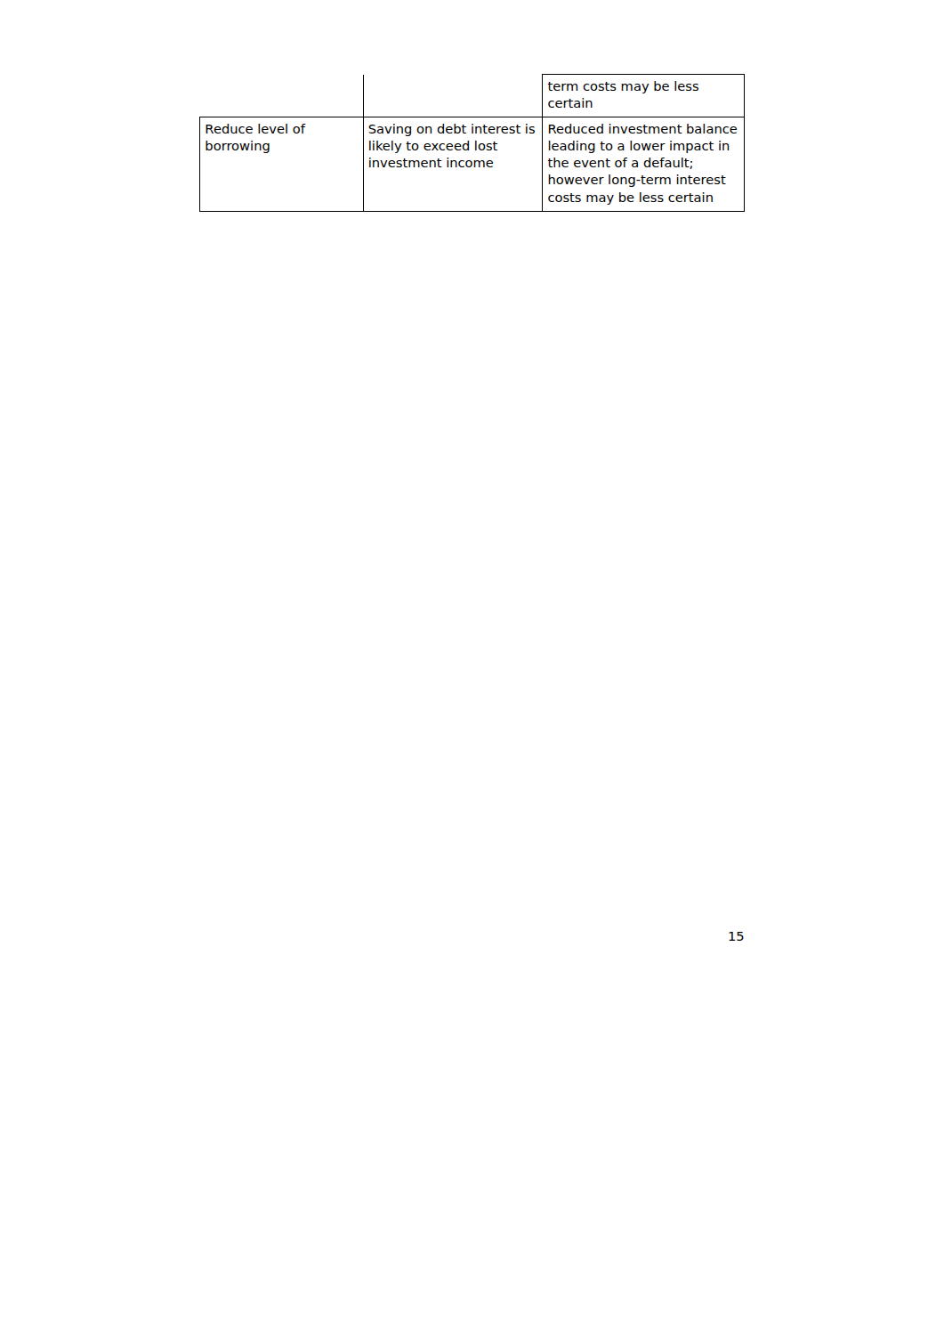| | | term costs may be less certain |
| Reduce level of borrowing | Saving on debt interest is likely to exceed lost investment income | Reduced investment balance leading to a lower impact in the event of a default; however long-term interest costs may be less certain |
15